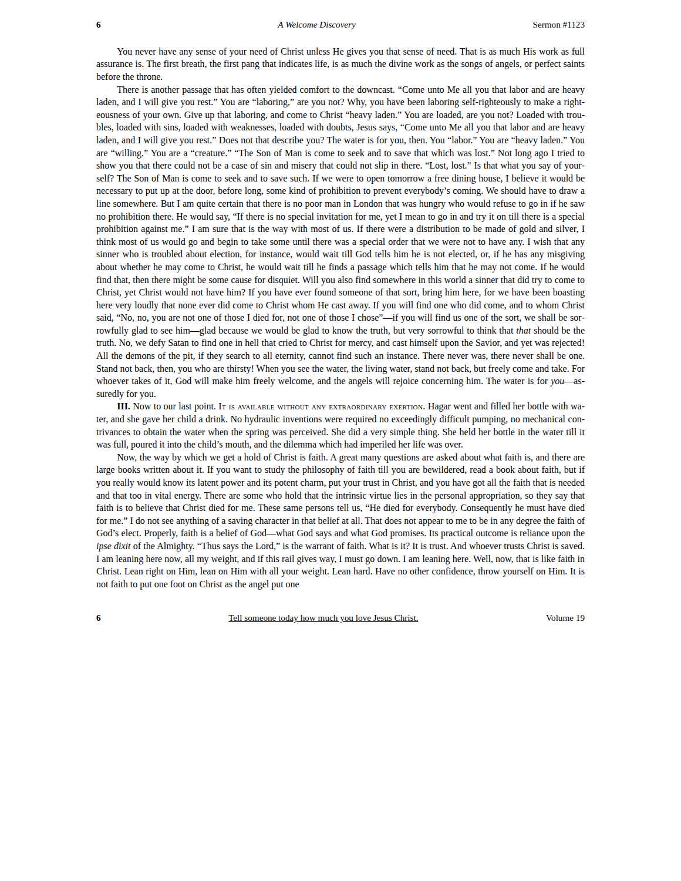6 A Welcome Discovery Sermon #1123
You never have any sense of your need of Christ unless He gives you that sense of need. That is as much His work as full assurance is. The first breath, the first pang that indicates life, is as much the divine work as the songs of angels, or perfect saints before the throne.
There is another passage that has often yielded comfort to the downcast. “Come unto Me all you that labor and are heavy laden, and I will give you rest.” You are “laboring,” are you not? Why, you have been laboring self-righteously to make a righteousness of your own. Give up that laboring, and come to Christ “heavy laden.” You are loaded, are you not? Loaded with troubles, loaded with sins, loaded with weaknesses, loaded with doubts, Jesus says, “Come unto Me all you that labor and are heavy laden, and I will give you rest.” Does not that describe you? The water is for you, then. You “labor.” You are “heavy laden.” You are “willing.” You are a “creature.” “The Son of Man is come to seek and to save that which was lost.” Not long ago I tried to show you that there could not be a case of sin and misery that could not slip in there. “Lost, lost.” Is that what you say of yourself? The Son of Man is come to seek and to save such. If we were to open tomorrow a free dining house, I believe it would be necessary to put up at the door, before long, some kind of prohibition to prevent everybody’s coming. We should have to draw a line somewhere. But I am quite certain that there is no poor man in London that was hungry who would refuse to go in if he saw no prohibition there. He would say, “If there is no special invitation for me, yet I mean to go in and try it on till there is a special prohibition against me.” I am sure that is the way with most of us. If there were a distribution to be made of gold and silver, I think most of us would go and begin to take some until there was a special order that we were not to have any. I wish that any sinner who is troubled about election, for instance, would wait till God tells him he is not elected, or, if he has any misgiving about whether he may come to Christ, he would wait till he finds a passage which tells him that he may not come. If he would find that, then there might be some cause for disquiet. Will you also find somewhere in this world a sinner that did try to come to Christ, yet Christ would not have him? If you have ever found someone of that sort, bring him here, for we have been boasting here very loudly that none ever did come to Christ whom He cast away. If you will find one who did come, and to whom Christ said, “No, no, you are not one of those I died for, not one of those I chose”—if you will find us one of the sort, we shall be sorrowfully glad to see him—glad because we would be glad to know the truth, but very sorrowful to think that that should be the truth. No, we defy Satan to find one in hell that cried to Christ for mercy, and cast himself upon the Savior, and yet was rejected! All the demons of the pit, if they search to all eternity, cannot find such an instance. There never was, there never shall be one. Stand not back, then, you who are thirsty! When you see the water, the living water, stand not back, but freely come and take. For whoever takes of it, God will make him freely welcome, and the angels will rejoice concerning him. The water is for you—assuredly for you.
III. Now to our last point. It is available without any extraordinary exertion. Hagar went and filled her bottle with water, and she gave her child a drink. No hydraulic inventions were required no exceedingly difficult pumping, no mechanical contrivances to obtain the water when the spring was perceived. She did a very simple thing. She held her bottle in the water till it was full, poured it into the child’s mouth, and the dilemma which had imperiled her life was over.
Now, the way by which we get a hold of Christ is faith. A great many questions are asked about what faith is, and there are large books written about it. If you want to study the philosophy of faith till you are bewildered, read a book about faith, but if you really would know its latent power and its potent charm, put your trust in Christ, and you have got all the faith that is needed and that too in vital energy. There are some who hold that the intrinsic virtue lies in the personal appropriation, so they say that faith is to believe that Christ died for me. These same persons tell us, “He died for everybody. Consequently he must have died for me.” I do not see anything of a saving character in that belief at all. That does not appear to me to be in any degree the faith of God’s elect. Properly, faith is a belief of God—what God says and what God promises. Its practical outcome is reliance upon the ipse dixit of the Almighty. “Thus says the Lord,” is the warrant of faith. What is it? It is trust. And whoever trusts Christ is saved. I am leaning here now, all my weight, and if this rail gives way, I must go down. I am leaning here. Well, now, that is like faith in Christ. Lean right on Him, lean on Him with all your weight. Lean hard. Have no other confidence, throw yourself on Him. It is not faith to put one foot on Christ as the angel put one
6 Tell someone today how much you love Jesus Christ. Volume 19